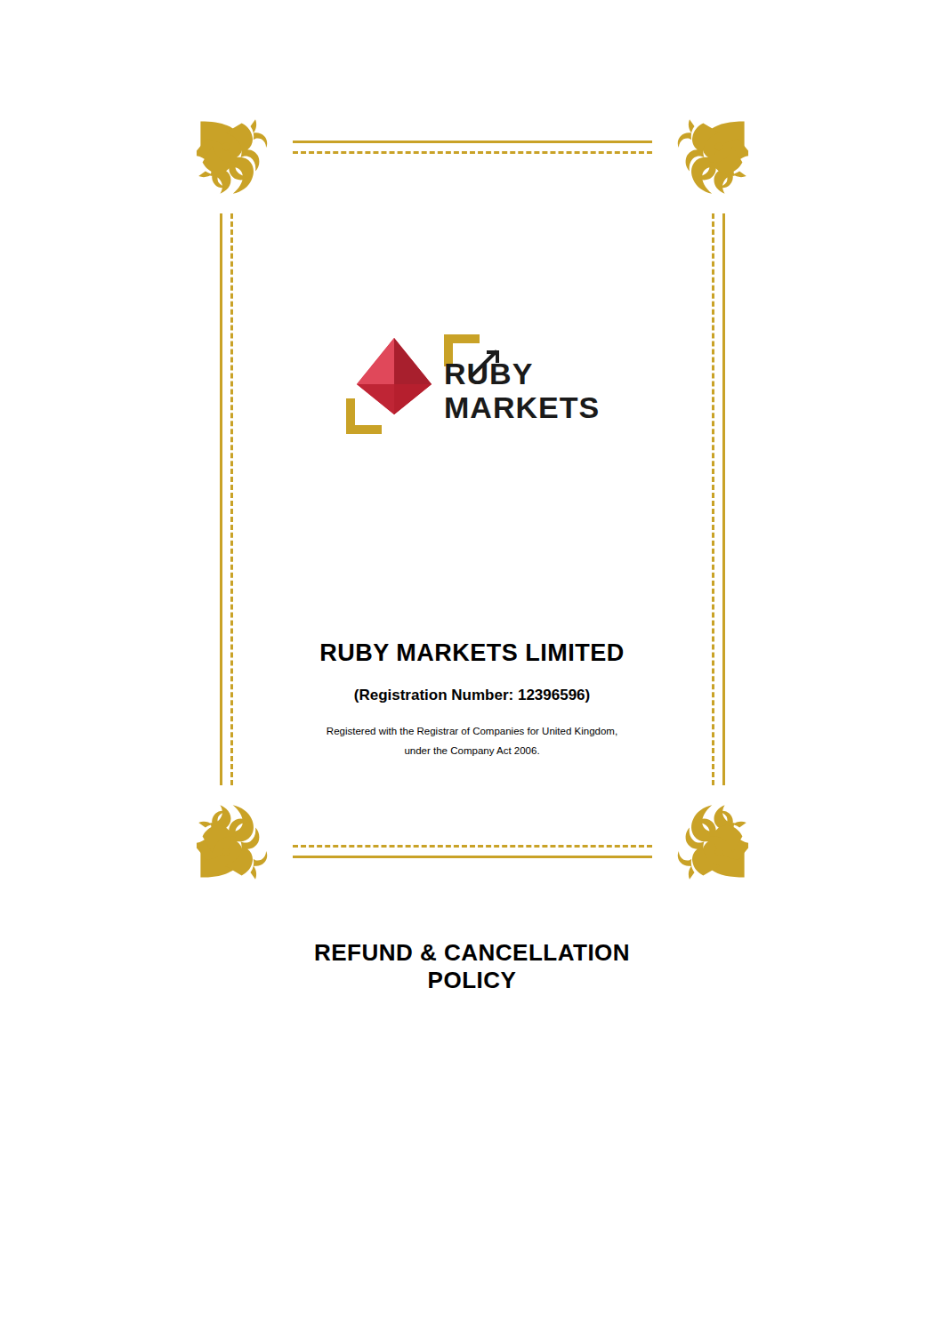RUBY MARKETS
RUBY MARKETS LIMITED
(Registration Number: 12396596)
Registered with the Registrar of Companies for United Kingdom,
under the Company Act 2006.
REFUND & CANCELLATION POLICY